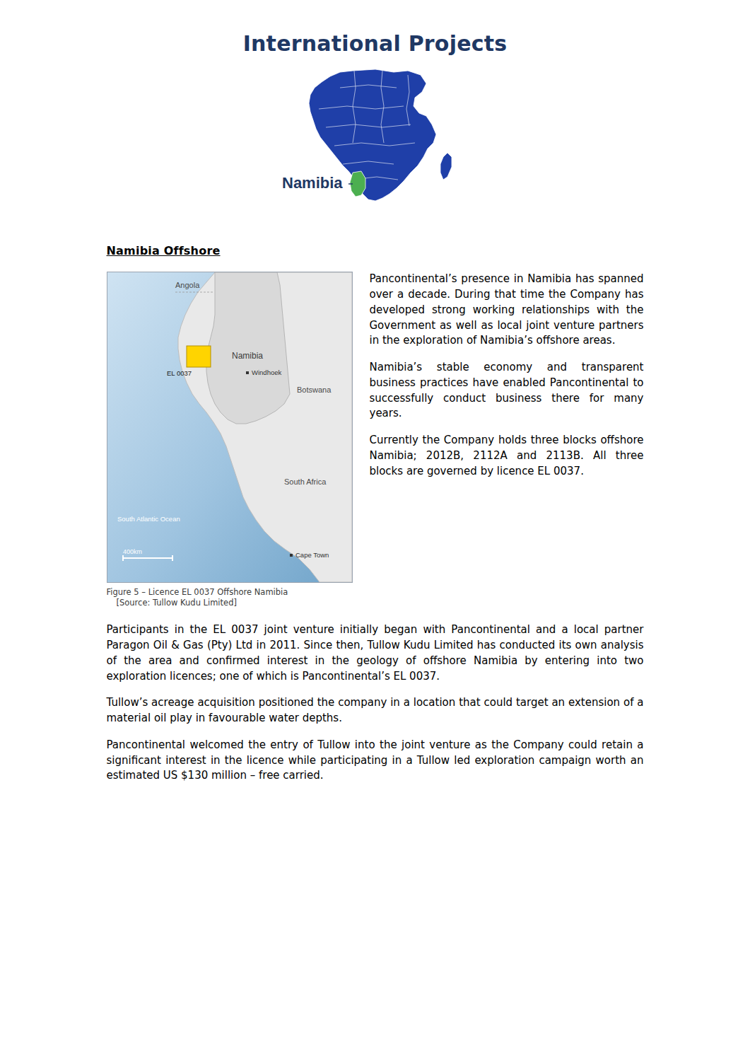International Projects
Namibia
Namibia Offshore
Angola Namibia Botswana South Africa South Atlantic Ocean Windhoek Cape Town EL 0037 400km
Figure 5 – Licence EL 0037 Offshore Namibia [Source: Tullow Kudu Limited]
Pancontinental’s presence in Namibia has spanned over a decade. During that time the Company has developed strong working relationships with the Government as well as local joint venture partners in the exploration of Namibia’s offshore areas.
Namibia’s stable economy and transparent business practices have enabled Pancontinental to successfully conduct business there for many years.
Currently the Company holds three blocks offshore Namibia; 2012B, 2112A and 2113B. All three blocks are governed by licence EL 0037.
Participants in the EL 0037 joint venture initially began with Pancontinental and a local partner Paragon Oil & Gas (Pty) Ltd in 2011. Since then, Tullow Kudu Limited has conducted its own analysis of the area and confirmed interest in the geology of offshore Namibia by entering into two exploration licences; one of which is Pancontinental’s EL 0037.
Tullow’s acreage acquisition positioned the company in a location that could target an extension of a material oil play in favourable water depths.
Pancontinental welcomed the entry of Tullow into the joint venture as the Company could retain a significant interest in the licence while participating in a Tullow led exploration campaign worth an estimated US $130 million – free carried.